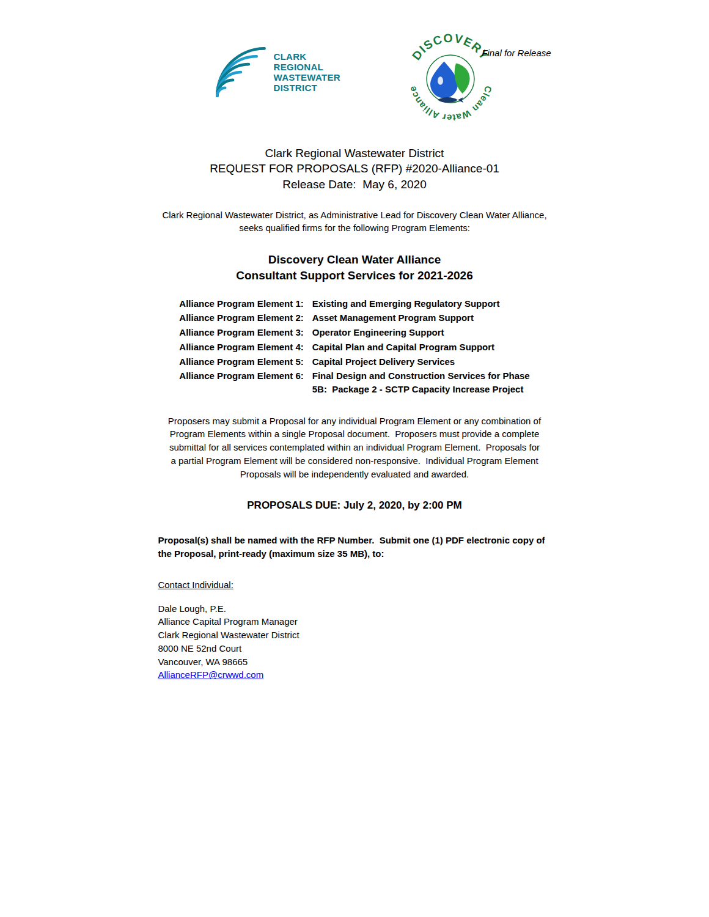Final for Release
CLARK
REGIONAL
WASTEWATER
DISTRICT
DISCOVERY Clean Water Alliance
Clark Regional Wastewater District
REQUEST FOR PROPOSALS (RFP) #2020-Alliance-01
Release Date: May 6, 2020
Clark Regional Wastewater District, as Administrative Lead for Discovery Clean Water Alliance,
seeks qualified firms for the following Program Elements:
Discovery Clean Water Alliance
Consultant Support Services for 2021-2026
| Alliance Program Element 1: | Existing and Emerging Regulatory Support |
| Alliance Program Element 2: | Asset Management Program Support |
| Alliance Program Element 3: | Operator Engineering Support |
| Alliance Program Element 4: | Capital Plan and Capital Program Support |
| Alliance Program Element 5: | Capital Project Delivery Services |
| Alliance Program Element 6: | Final Design and Construction Services for Phase 5B: Package 2 - SCTP Capacity Increase Project |
Proposers may submit a Proposal for any individual Program Element or any combination of Program Elements within a single Proposal document. Proposers must provide a complete submittal for all services contemplated within an individual Program Element. Proposals for a partial Program Element will be considered non-responsive. Individual Program Element Proposals will be independently evaluated and awarded.
PROPOSALS DUE: July 2, 2020, by 2:00 PM
Proposal(s) shall be named with the RFP Number. Submit one (1) PDF electronic copy of the Proposal, print-ready (maximum size 35 MB), to:
Contact Individual:
Dale Lough, P.E.
Alliance Capital Program Manager
Clark Regional Wastewater District
8000 NE 52nd Court
Vancouver, WA 98665
AllianceRFP@crwwd.com